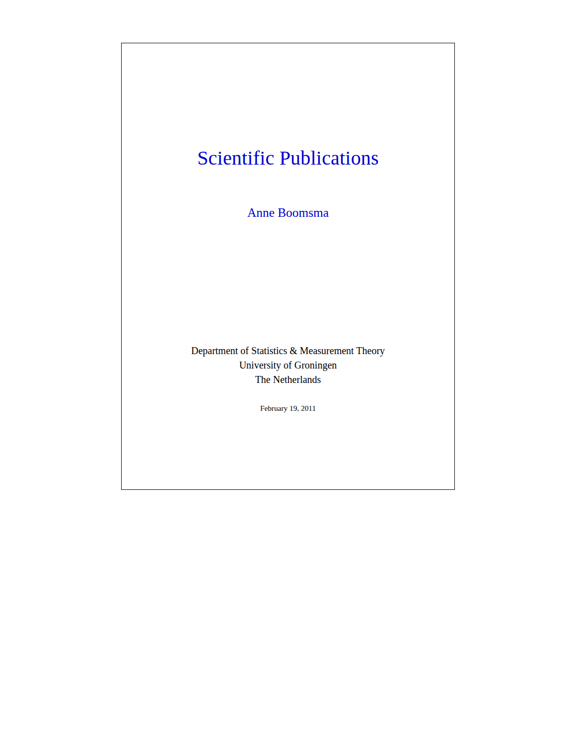Scientific Publications
Anne Boomsma
Department of Statistics & Measurement Theory
University of Groningen
The Netherlands
February 19, 2011